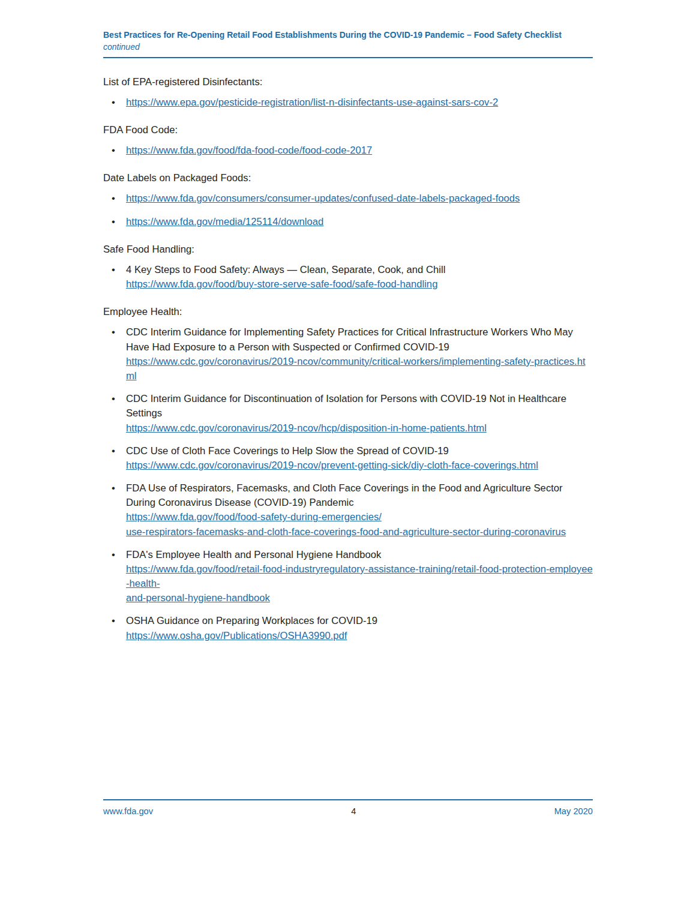Best Practices for Re-Opening Retail Food Establishments During the COVID-19 Pandemic – Food Safety Checklist continued
List of EPA-registered Disinfectants:
https://www.epa.gov/pesticide-registration/list-n-disinfectants-use-against-sars-cov-2
FDA Food Code:
https://www.fda.gov/food/fda-food-code/food-code-2017
Date Labels on Packaged Foods:
https://www.fda.gov/consumers/consumer-updates/confused-date-labels-packaged-foods
https://www.fda.gov/media/125114/download
Safe Food Handling:
4 Key Steps to Food Safety: Always — Clean, Separate, Cook, and Chill
https://www.fda.gov/food/buy-store-serve-safe-food/safe-food-handling
Employee Health:
CDC Interim Guidance for Implementing Safety Practices for Critical Infrastructure Workers Who May Have Had Exposure to a Person with Suspected or Confirmed COVID-19
https://www.cdc.gov/coronavirus/2019-ncov/community/critical-workers/implementing-safety-practices.html
CDC Interim Guidance for Discontinuation of Isolation for Persons with COVID-19 Not in Healthcare Settings
https://www.cdc.gov/coronavirus/2019-ncov/hcp/disposition-in-home-patients.html
CDC Use of Cloth Face Coverings to Help Slow the Spread of COVID-19
https://www.cdc.gov/coronavirus/2019-ncov/prevent-getting-sick/diy-cloth-face-coverings.html
FDA Use of Respirators, Facemasks, and Cloth Face Coverings in the Food and Agriculture Sector During Coronavirus Disease (COVID-19) Pandemic
https://www.fda.gov/food/food-safety-during-emergencies/
use-respirators-facemasks-and-cloth-face-coverings-food-and-agriculture-sector-during-coronavirus
FDA's Employee Health and Personal Hygiene Handbook
https://www.fda.gov/food/retail-food-industryregulatory-assistance-training/retail-food-protection-employee-health-
and-personal-hygiene-handbook
OSHA Guidance on Preparing Workplaces for COVID-19
https://www.osha.gov/Publications/OSHA3990.pdf
www.fda.gov 4 May 2020